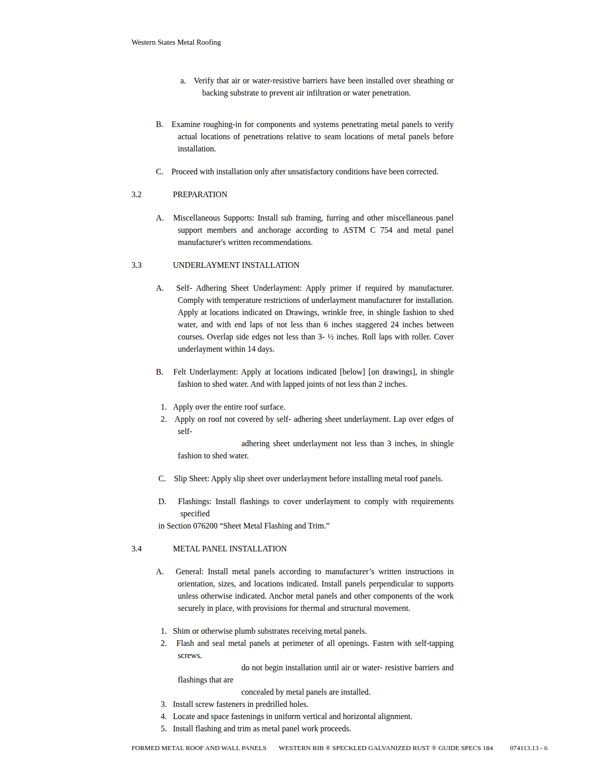Western States Metal Roofing
a. Verify that air or water-resistive barriers have been installed over sheathing or backing substrate to prevent air infiltration or water penetration.
B. Examine roughing-in for components and systems penetrating metal panels to verify actual locations of penetrations relative to seam locations of metal panels before installation.
C. Proceed with installation only after unsatisfactory conditions have been corrected.
3.2 PREPARATION
A. Miscellaneous Supports: Install sub framing, furring and other miscellaneous panel support members and anchorage according to ASTM C 754 and metal panel manufacturer's written recommendations.
3.3 UNDERLAYMENT INSTALLATION
A. Self- Adhering Sheet Underlayment: Apply primer if required by manufacturer. Comply with temperature restrictions of underlayment manufacturer for installation. Apply at locations indicated on Drawings, wrinkle free, in shingle fashion to shed water, and with end laps of not less than 6 inches staggered 24 inches between courses. Overlap side edges not less than 3- ½ inches. Roll laps with roller. Cover underlayment within 14 days.
B. Felt Underlayment: Apply at locations indicated [below] [on drawings], in shingle fashion to shed water. And with lapped joints of not less than 2 inches.
1. Apply over the entire roof surface.
2. Apply on roof not covered by self- adhering sheet underlayment. Lap over edges of self-
adhering sheet underlayment not less than 3 inches, in shingle fashion to shed water.
C. Slip Sheet: Apply slip sheet over underlayment before installing metal roof panels.
D. Flashings: Install flashings to cover underlayment to comply with requirements specified
in Section 076200 “Sheet Metal Flashing and Trim.”
3.4 METAL PANEL INSTALLATION
A. General: Install metal panels according to manufacturer’s written instructions in orientation, sizes, and locations indicated. Install panels perpendicular to supports unless otherwise indicated. Anchor metal panels and other components of the work securely in place, with provisions for thermal and structural movement.
1. Shim or otherwise plumb substrates receiving metal panels.
2. Flash and seal metal panels at perimeter of all openings. Fasten with self-tapping screws.
do not begin installation until air or water- resistive barriers and flashings that are
concealed by metal panels are installed.
3. Install screw fasteners in predrilled holes.
4. Locate and space fastenings in uniform vertical and horizontal alignment.
5. Install flashing and trim as metal panel work proceeds.
FORMED METAL ROOF AND WALL PANELS WESTERN RIB ® SPECKLED GALVANIZED RUST ® GUIDE SPECS 184 074113.13 - 6